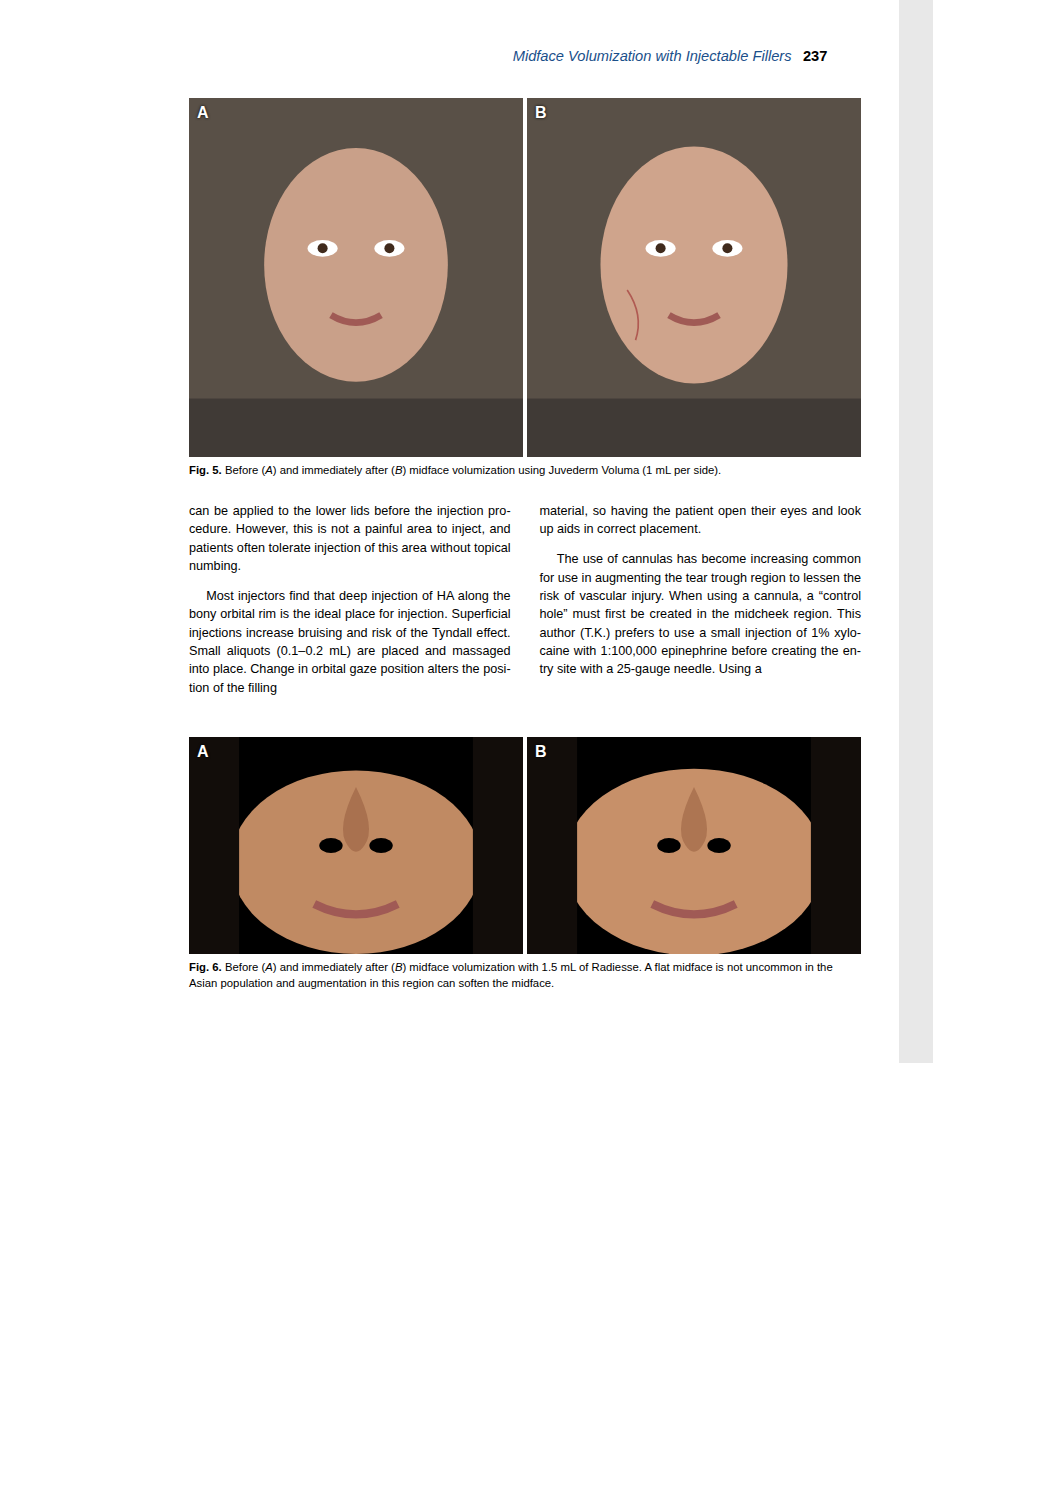Midface Volumization with Injectable Fillers 237
A
B
Fig. 5. Before (A) and immediately after (B) midface volumization using Juvederm Voluma (1 mL per side).
can be applied to the lower lids before the injection procedure. However, this is not a painful area to inject, and patients often tolerate injection of this area without topical numbing.
Most injectors find that deep injection of HA along the bony orbital rim is the ideal place for injection. Superficial injections increase bruising and risk of the Tyndall effect. Small aliquots (0.1–0.2 mL) are placed and massaged into place. Change in orbital gaze position alters the position of the filling
material, so having the patient open their eyes and look up aids in correct placement.
The use of cannulas has become increasing common for use in augmenting the tear trough region to lessen the risk of vascular injury. When using a cannula, a “control hole” must first be created in the midcheek region. This author (T.K.) prefers to use a small injection of 1% xylocaine with 1:100,000 epinephrine before creating the entry site with a 25-gauge needle. Using a
A
B
Fig. 6. Before (A) and immediately after (B) midface volumization with 1.5 mL of Radiesse. A flat midface is not uncommon in the Asian population and augmentation in this region can soften the midface.